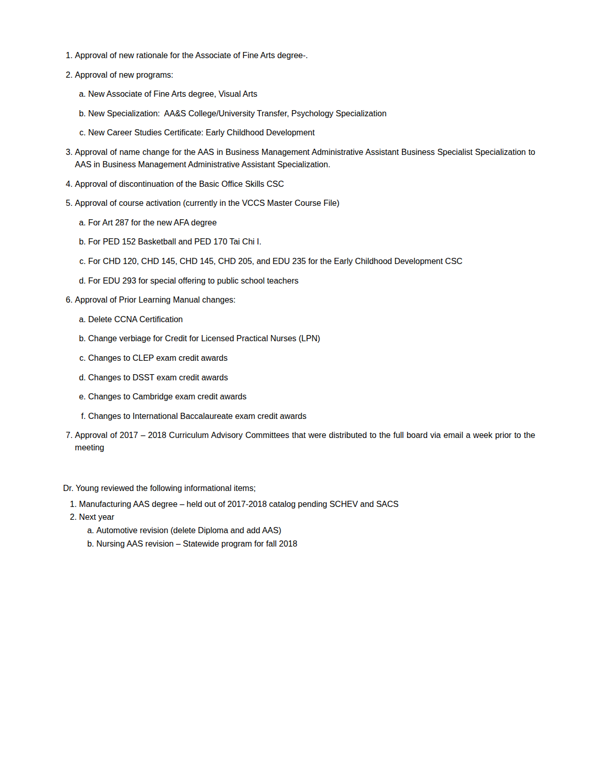Approval of new rationale for the Associate of Fine Arts degree-.
Approval of new programs:
New Associate of Fine Arts degree, Visual Arts
New Specialization: AA&S College/University Transfer, Psychology Specialization
New Career Studies Certificate: Early Childhood Development
Approval of name change for the AAS in Business Management Administrative Assistant Business Specialist Specialization to AAS in Business Management Administrative Assistant Specialization.
Approval of discontinuation of the Basic Office Skills CSC
Approval of course activation (currently in the VCCS Master Course File)
For Art 287 for the new AFA degree
For PED 152 Basketball and PED 170 Tai Chi I.
For CHD 120, CHD 145, CHD 145, CHD 205, and EDU 235 for the Early Childhood Development CSC
For EDU 293 for special offering to public school teachers
Approval of Prior Learning Manual changes:
Delete CCNA Certification
Change verbiage for Credit for Licensed Practical Nurses (LPN)
Changes to CLEP exam credit awards
Changes to DSST exam credit awards
Changes to Cambridge exam credit awards
Changes to International Baccalaureate exam credit awards
Approval of 2017 – 2018 Curriculum Advisory Committees that were distributed to the full board via email a week prior to the meeting
Dr. Young reviewed the following informational items;
Manufacturing AAS degree – held out of 2017-2018 catalog pending SCHEV and SACS
Next year
Automotive revision (delete Diploma and add AAS)
Nursing AAS revision – Statewide program for fall 2018